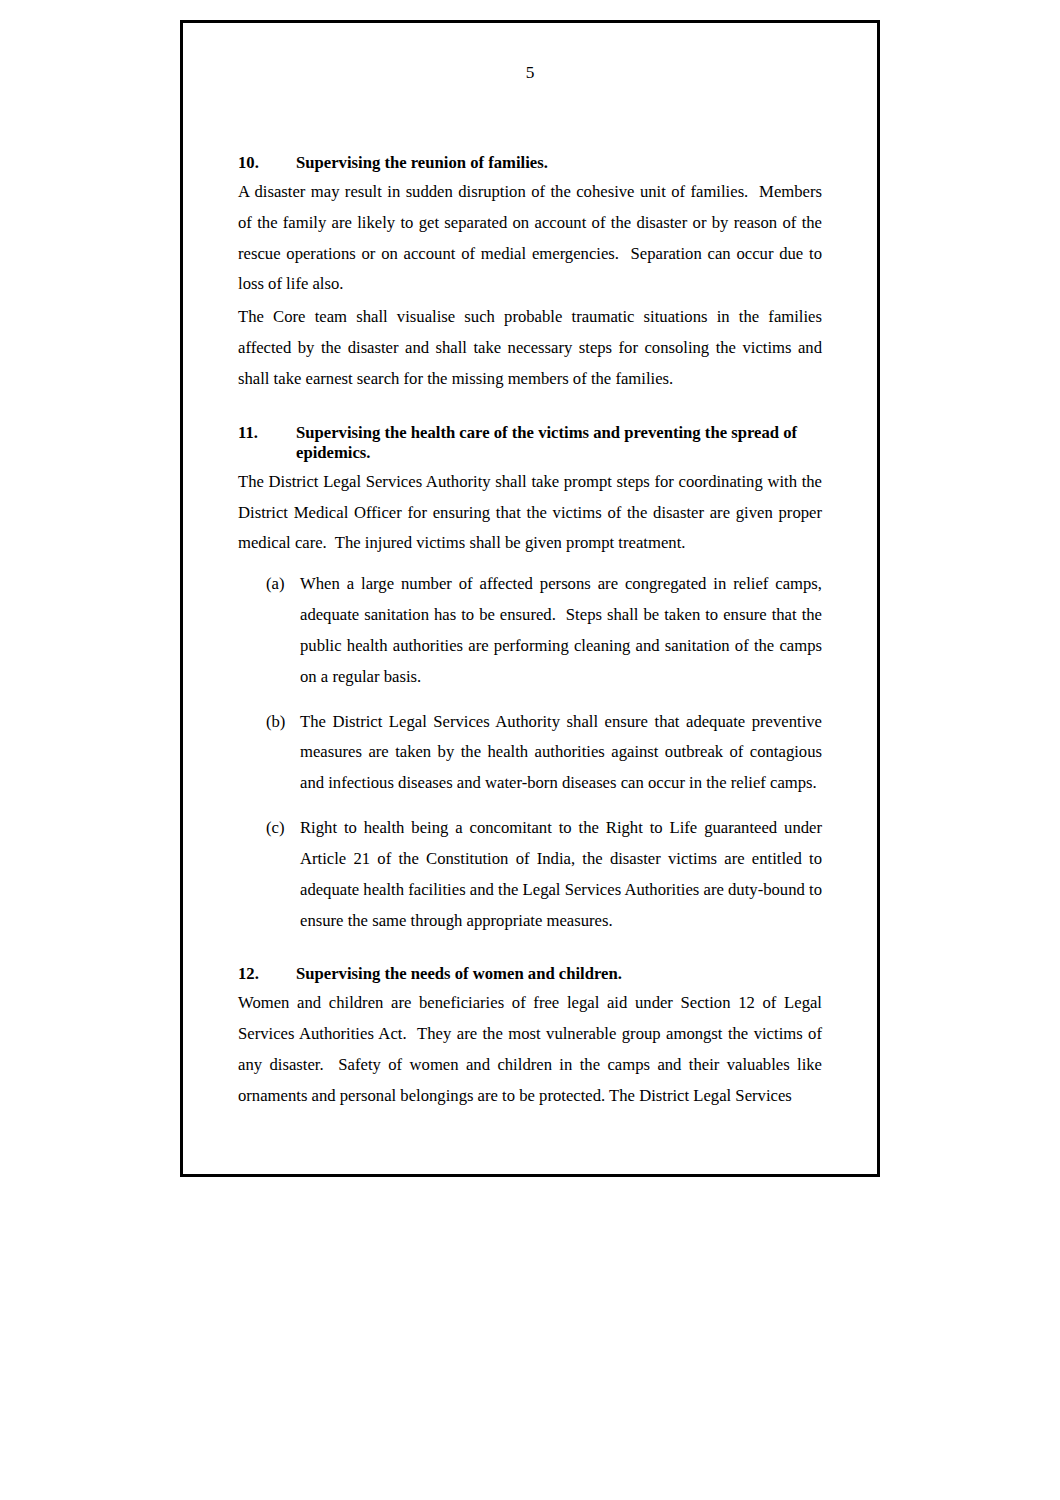5
10. Supervising the reunion of families.
A disaster may result in sudden disruption of the cohesive unit of families. Members of the family are likely to get separated on account of the disaster or by reason of the rescue operations or on account of medial emergencies. Separation can occur due to loss of life also.
The Core team shall visualise such probable traumatic situations in the families affected by the disaster and shall take necessary steps for consoling the victims and shall take earnest search for the missing members of the families.
11. Supervising the health care of the victims and preventing the spread of epidemics.
The District Legal Services Authority shall take prompt steps for coordinating with the District Medical Officer for ensuring that the victims of the disaster are given proper medical care. The injured victims shall be given prompt treatment.
(a) When a large number of affected persons are congregated in relief camps, adequate sanitation has to be ensured. Steps shall be taken to ensure that the public health authorities are performing cleaning and sanitation of the camps on a regular basis.
(b) The District Legal Services Authority shall ensure that adequate preventive measures are taken by the health authorities against outbreak of contagious and infectious diseases and water-born diseases can occur in the relief camps.
(c) Right to health being a concomitant to the Right to Life guaranteed under Article 21 of the Constitution of India, the disaster victims are entitled to adequate health facilities and the Legal Services Authorities are duty-bound to ensure the same through appropriate measures.
12. Supervising the needs of women and children.
Women and children are beneficiaries of free legal aid under Section 12 of Legal Services Authorities Act. They are the most vulnerable group amongst the victims of any disaster. Safety of women and children in the camps and their valuables like ornaments and personal belongings are to be protected. The District Legal Services